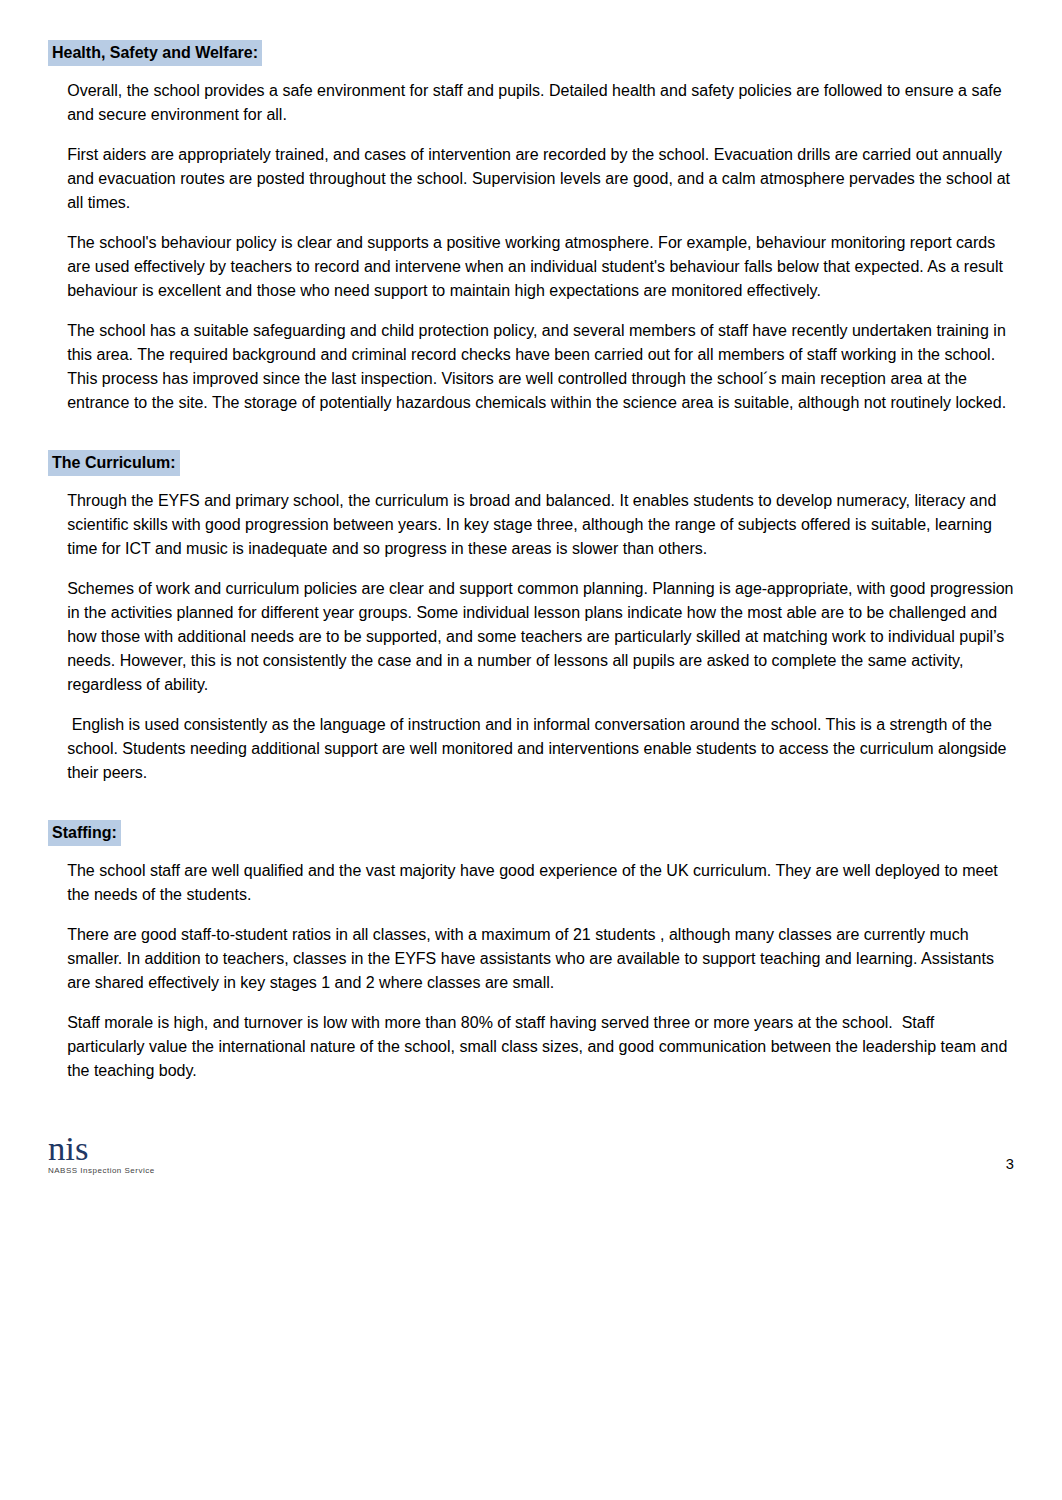Health, Safety and Welfare:
Overall, the school provides a safe environment for staff and pupils. Detailed health and safety policies are followed to ensure a safe and secure environment for all.
First aiders are appropriately trained, and cases of intervention are recorded by the school. Evacuation drills are carried out annually and evacuation routes are posted throughout the school. Supervision levels are good, and a calm atmosphere pervades the school at all times.
The school's behaviour policy is clear and supports a positive working atmosphere. For example, behaviour monitoring report cards are used effectively by teachers to record and intervene when an individual student's behaviour falls below that expected. As a result behaviour is excellent and those who need support to maintain high expectations are monitored effectively.
The school has a suitable safeguarding and child protection policy, and several members of staff have recently undertaken training in this area. The required background and criminal record checks have been carried out for all members of staff working in the school. This process has improved since the last inspection. Visitors are well controlled through the school´s main reception area at the entrance to the site. The storage of potentially hazardous chemicals within the science area is suitable, although not routinely locked.
The Curriculum:
Through the EYFS and primary school, the curriculum is broad and balanced. It enables students to develop numeracy, literacy and scientific skills with good progression between years. In key stage three, although the range of subjects offered is suitable, learning time for ICT and music is inadequate and so progress in these areas is slower than others.
Schemes of work and curriculum policies are clear and support common planning. Planning is age-appropriate, with good progression in the activities planned for different year groups. Some individual lesson plans indicate how the most able are to be challenged and how those with additional needs are to be supported, and some teachers are particularly skilled at matching work to individual pupil’s needs. However, this is not consistently the case and in a number of lessons all pupils are asked to complete the same activity, regardless of ability.
English is used consistently as the language of instruction and in informal conversation around the school. This is a strength of the school. Students needing additional support are well monitored and interventions enable students to access the curriculum alongside their peers.
Staffing:
The school staff are well qualified and the vast majority have good experience of the UK curriculum. They are well deployed to meet the needs of the students.
There are good staff-to-student ratios in all classes, with a maximum of 21 students , although many classes are currently much smaller. In addition to teachers, classes in the EYFS have assistants who are available to support teaching and learning. Assistants are shared effectively in key stages 1 and 2 where classes are small.
Staff morale is high, and turnover is low with more than 80% of staff having served three or more years at the school. Staff particularly value the international nature of the school, small class sizes, and good communication between the leadership team and the teaching body.
nis NABSS Inspection Service
3